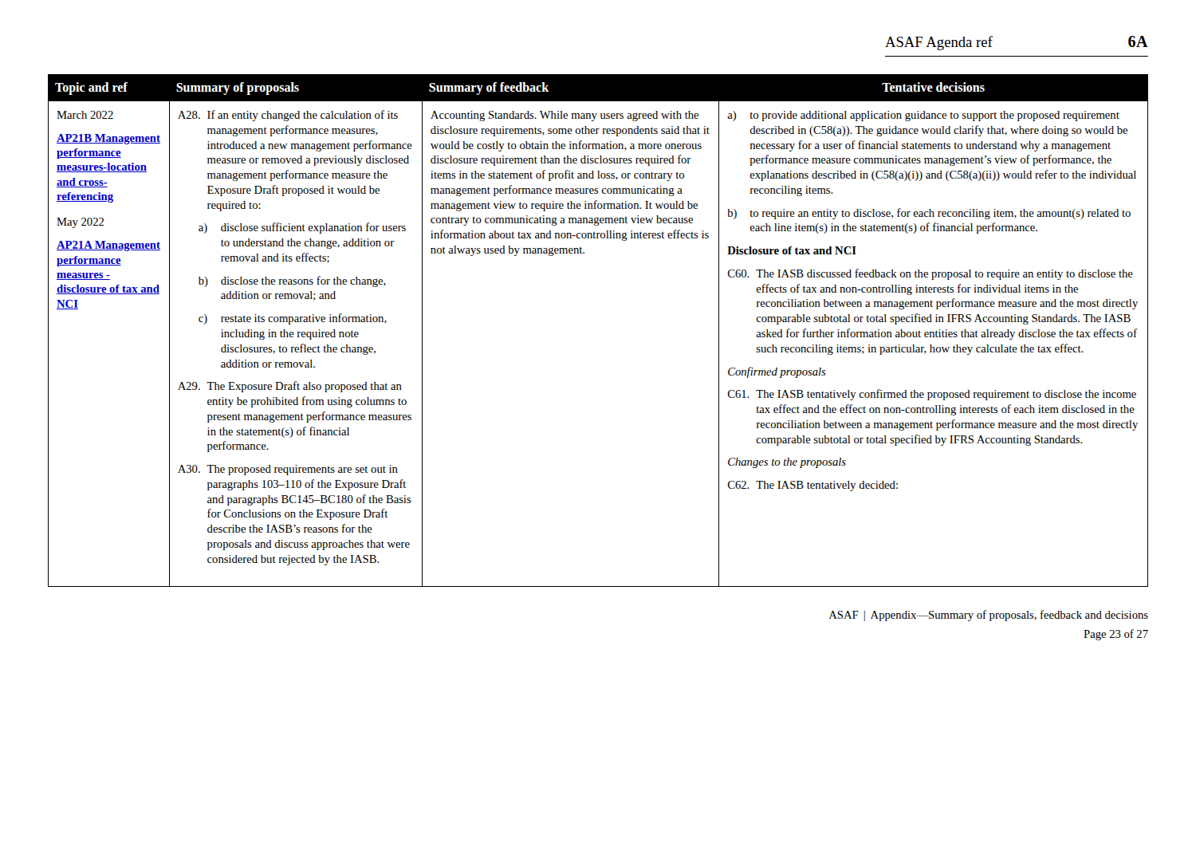ASAF Agenda ref 6A
| Topic and ref | Summary of proposals | Summary of feedback | Tentative decisions |
| --- | --- | --- | --- |
| March 2022 AP21B Management performance measures-location and cross-referencing May 2022 AP21A Management performance measures - disclosure of tax and NCI | A28. If an entity changed the calculation of its management performance measures, introduced a new management performance measure or removed a previously disclosed management performance measure the Exposure Draft proposed it would be required to: a) disclose sufficient explanation for users to understand the change, addition or removal and its effects; b) disclose the reasons for the change, addition or removal; and c) restate its comparative information, including in the required note disclosures, to reflect the change, addition or removal. A29. The Exposure Draft also proposed that an entity be prohibited from using columns to present management performance measures in the statement(s) of financial performance. A30. The proposed requirements are set out in paragraphs 103–110 of the Exposure Draft and paragraphs BC145–BC180 of the Basis for Conclusions on the Exposure Draft describe the IASB’s reasons for the proposals and discuss approaches that were considered but rejected by the IASB. | Accounting Standards. While many users agreed with the disclosure requirements, some other respondents said that it would be costly to obtain the information, a more onerous disclosure requirement than the disclosures required for items in the statement of profit and loss, or contrary to management performance measures communicating a management view to require the information. It would be contrary to communicating a management view because information about tax and non-controlling interest effects is not always used by management. | a) to provide additional application guidance to support the proposed requirement described in (C58(a)). The guidance would clarify that, where doing so would be necessary for a user of financial statements to understand why a management performance measure communicates management’s view of performance, the explanations described in (C58(a)(i)) and (C58(a)(ii)) would refer to the individual reconciling items. b) to require an entity to disclose, for each reconciling item, the amount(s) related to each line item(s) in the statement(s) of financial performance. Disclosure of tax and NCI C60. The IASB discussed feedback on the proposal to require an entity to disclose the effects of tax and non-controlling interests for individual items in the reconciliation between a management performance measure and the most directly comparable subtotal or total specified in IFRS Accounting Standards. The IASB asked for further information about entities that already disclose the tax effects of such reconciling items; in particular, how they calculate the tax effect. Confirmed proposals C61. The IASB tentatively confirmed the proposed requirement to disclose the income tax effect and the effect on non-controlling interests of each item disclosed in the reconciliation between a management performance measure and the most directly comparable subtotal or total specified by IFRS Accounting Standards. Changes to the proposals C62. The IASB tentatively decided: |
ASAF|Appendix—Summary of proposals, feedback and decisions
Page 23 of 27